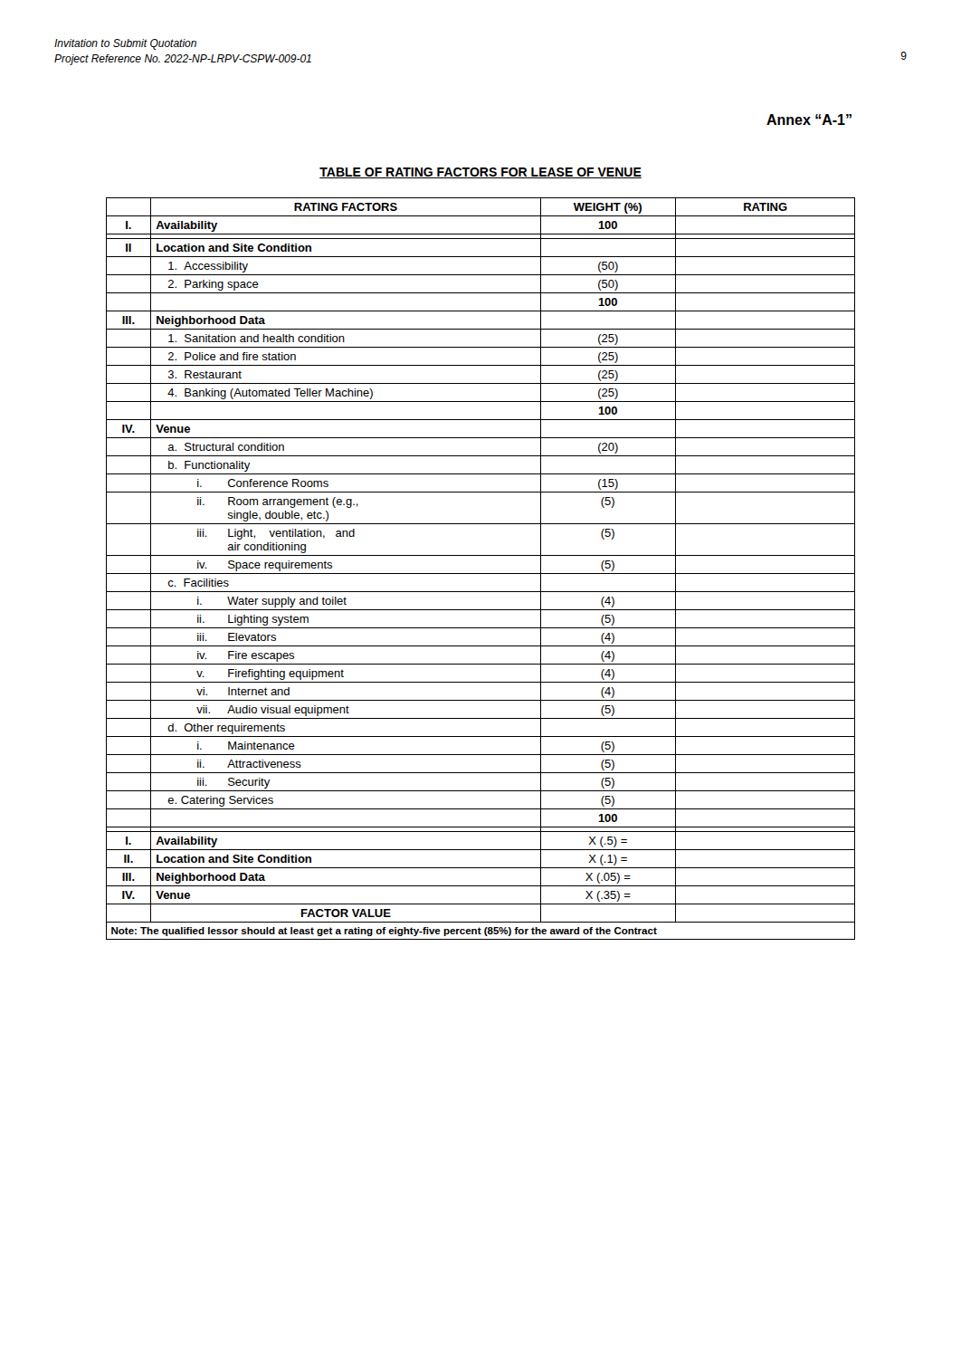Invitation to Submit Quotation
Project Reference No. 2022-NP-LRPV-CSPW-009-01 9
Annex “A-1”
TABLE OF RATING FACTORS FOR LEASE OF VENUE
| | RATING FACTORS | WEIGHT (%) | RATING |
| --- | --- | --- | --- |
| I. | Availability | 100 | |
| II | Location and Site Condition | | |
| | 1. Accessibility | (50) | |
| | 2. Parking space | (50) | |
| | | 100 | |
| III. | Neighborhood Data | | |
| | 1. Sanitation and health condition | (25) | |
| | 2. Police and fire station | (25) | |
| | 3. Restaurant | (25) | |
| | 4. Banking (Automated Teller Machine) | (25) | |
| | | 100 | |
| IV. | Venue | | |
| | a. Structural condition | (20) | |
| | b. Functionality | | |
| | i. Conference Rooms | (15) | |
| | ii. Room arrangement (e.g., single, double, etc.) | (5) | |
| | iii. Light, ventilation, and air conditioning | (5) | |
| | iv. Space requirements | (5) | |
| | c. Facilities | | |
| | i. Water supply and toilet | (4) | |
| | ii. Lighting system | (5) | |
| | iii. Elevators | (4) | |
| | iv. Fire escapes | (4) | |
| | v. Firefighting equipment | (4) | |
| | vi. Internet and | (4) | |
| | vii. Audio visual equipment | (5) | |
| | d. Other requirements | | |
| | i. Maintenance | (5) | |
| | ii. Attractiveness | (5) | |
| | iii. Security | (5) | |
| | e. Catering Services | (5) | |
| | | 100 | |
| I. | Availability | X (.5) = | |
| II. | Location and Site Condition | X (.1) = | |
| III. | Neighborhood Data | X (.05) = | |
| IV. | Venue | X (.35) = | |
| | FACTOR VALUE | | |
| Note: The qualified lessor should at least get a rating of eighty-five percent (85%) for the award of the Contract |